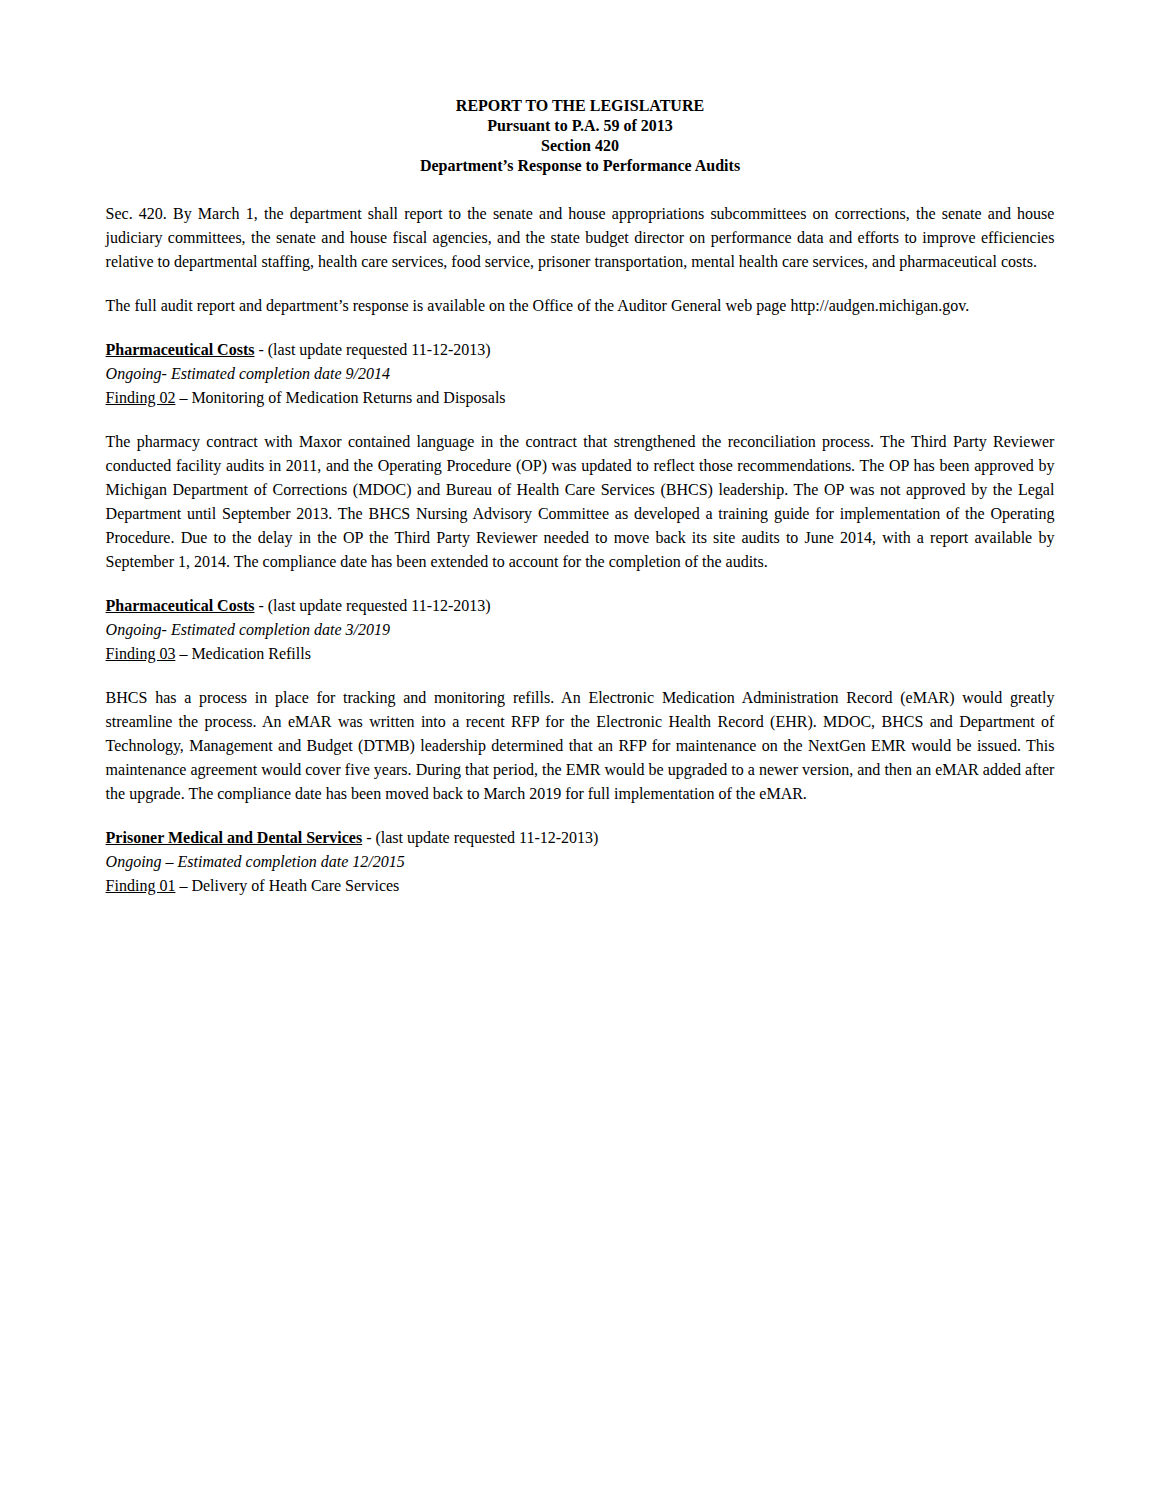REPORT TO THE LEGISLATURE
Pursuant to P.A. 59 of 2013
Section 420
Department’s Response to Performance Audits
Sec. 420. By March 1, the department shall report to the senate and house appropriations subcommittees on corrections, the senate and house judiciary committees, the senate and house fiscal agencies, and the state budget director on performance data and efforts to improve efficiencies relative to departmental staffing, health care services, food service, prisoner transportation, mental health care services, and pharmaceutical costs.
The full audit report and department’s response is available on the Office of the Auditor General web page http://audgen.michigan.gov.
Pharmaceutical Costs - (last update requested 11-12-2013)
Ongoing- Estimated completion date 9/2014
Finding 02 – Monitoring of Medication Returns and Disposals
The pharmacy contract with Maxor contained language in the contract that strengthened the reconciliation process. The Third Party Reviewer conducted facility audits in 2011, and the Operating Procedure (OP) was updated to reflect those recommendations. The OP has been approved by Michigan Department of Corrections (MDOC) and Bureau of Health Care Services (BHCS) leadership. The OP was not approved by the Legal Department until September 2013. The BHCS Nursing Advisory Committee as developed a training guide for implementation of the Operating Procedure. Due to the delay in the OP the Third Party Reviewer needed to move back its site audits to June 2014, with a report available by September 1, 2014. The compliance date has been extended to account for the completion of the audits.
Pharmaceutical Costs - (last update requested 11-12-2013)
Ongoing- Estimated completion date 3/2019
Finding 03 – Medication Refills
BHCS has a process in place for tracking and monitoring refills. An Electronic Medication Administration Record (eMAR) would greatly streamline the process. An eMAR was written into a recent RFP for the Electronic Health Record (EHR). MDOC, BHCS and Department of Technology, Management and Budget (DTMB) leadership determined that an RFP for maintenance on the NextGen EMR would be issued. This maintenance agreement would cover five years. During that period, the EMR would be upgraded to a newer version, and then an eMAR added after the upgrade. The compliance date has been moved back to March 2019 for full implementation of the eMAR.
Prisoner Medical and Dental Services - (last update requested 11-12-2013)
Ongoing – Estimated completion date 12/2015
Finding 01 – Delivery of Heath Care Services